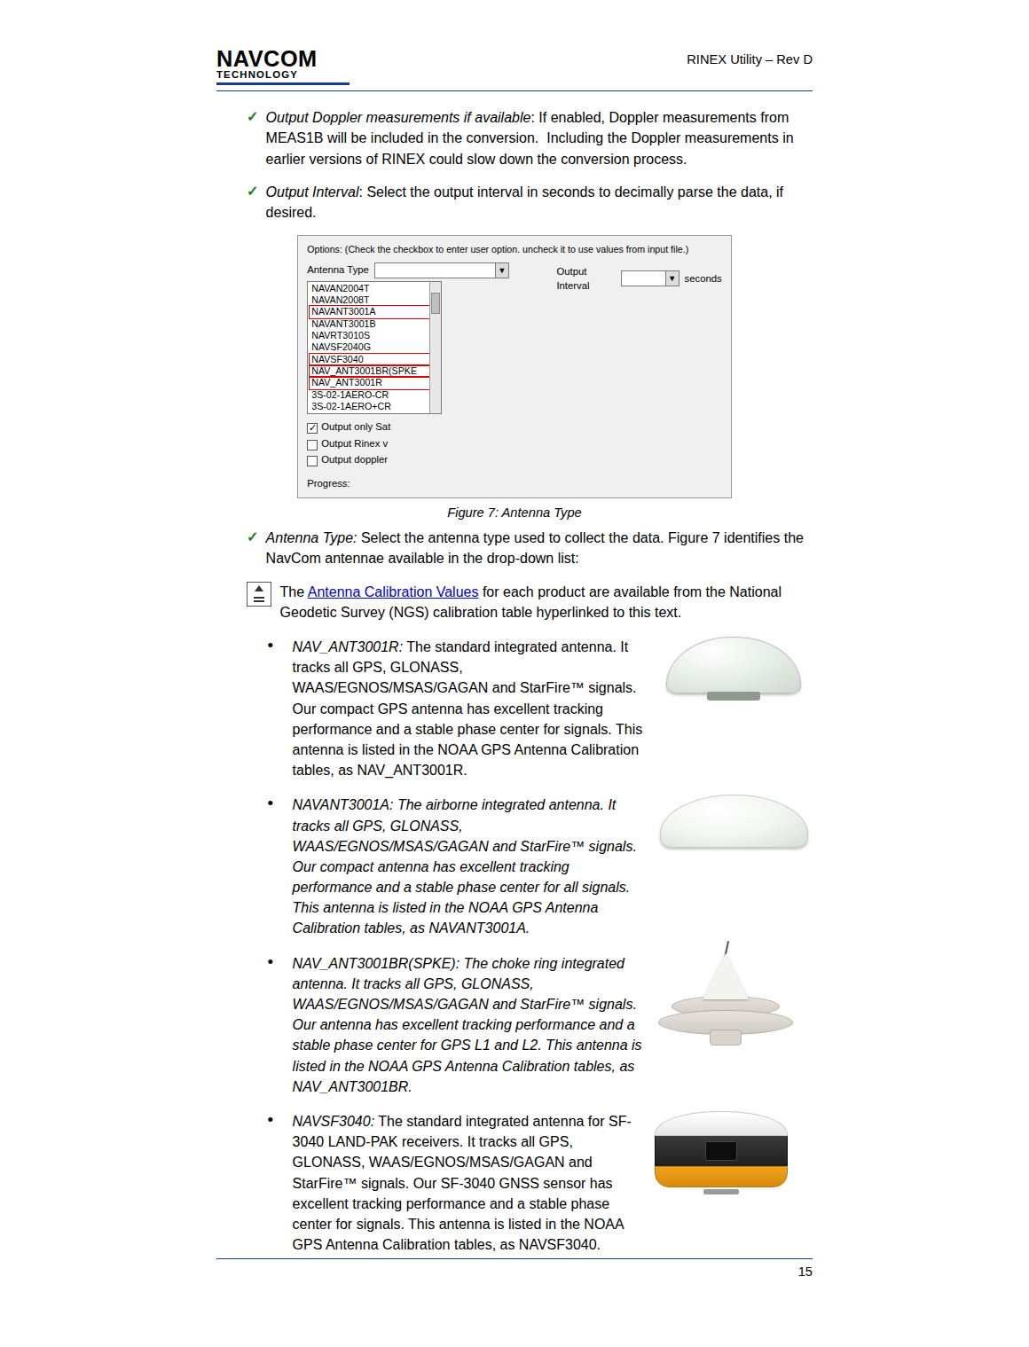NAVCOM
TECHNOLOGY
RINEX Utility – Rev D
✓
Output Doppler measurements if available: If enabled, Doppler measurements from MEAS1B will be included in the conversion. Including the Doppler measurements in earlier versions of RINEX could slow down the conversion process.
✓
Output Interval: Select the output interval in seconds to decimally parse the data, if desired.
Options: (Check the checkbox to enter user option. uncheck it to use values from input file.)
Antenna Type ▼
NAVAN2004T
NAVAN2008T
NAVANT3001A
NAVANT3001B
NAVRT3010S
NAVSF2040G
NAVSF3040
NAV_ANT3001BR(SPKE
NAV_ANT3001R
3S-02-1AERO-CR
3S-02-1AERO+CR
✓Output only Sat
Output Rinex v
Output doppler
Output Interval ▼ seconds
Progress:
Figure 7: Antenna Type
✓
Antenna Type: Select the antenna type used to collect the data. Figure 7 identifies the NavCom antennae available in the drop-down list:
The Antenna Calibration Values for each product are available from the National Geodetic Survey (NGS) calibration table hyperlinked to this text.
•
NAV_ANT3001R: The standard integrated antenna. It tracks all GPS, GLONASS, WAAS/EGNOS/MSAS/GAGAN and StarFire™ signals. Our compact GPS antenna has excellent tracking performance and a stable phase center for signals. This antenna is listed in the NOAA GPS Antenna Calibration tables, as NAV_ANT3001R.
•
NAVANT3001A: The airborne integrated antenna. It tracks all GPS, GLONASS, WAAS/EGNOS/MSAS/GAGAN and StarFire™ signals. Our compact antenna has excellent tracking performance and a stable phase center for all signals. This antenna is listed in the NOAA GPS Antenna Calibration tables, as NAVANT3001A.
•
NAV_ANT3001BR(SPKE): The choke ring integrated antenna. It tracks all GPS, GLONASS, WAAS/EGNOS/MSAS/GAGAN and StarFire™ signals. Our antenna has excellent tracking performance and a stable phase center for GPS L1 and L2. This antenna is listed in the NOAA GPS Antenna Calibration tables, as NAV_ANT3001BR.
•
NAVSF3040: The standard integrated antenna for SF-3040 LAND-PAK receivers. It tracks all GPS, GLONASS, WAAS/EGNOS/MSAS/GAGAN and StarFire™ signals. Our SF-3040 GNSS sensor has excellent tracking performance and a stable phase center for signals. This antenna is listed in the NOAA GPS Antenna Calibration tables, as NAVSF3040.
15